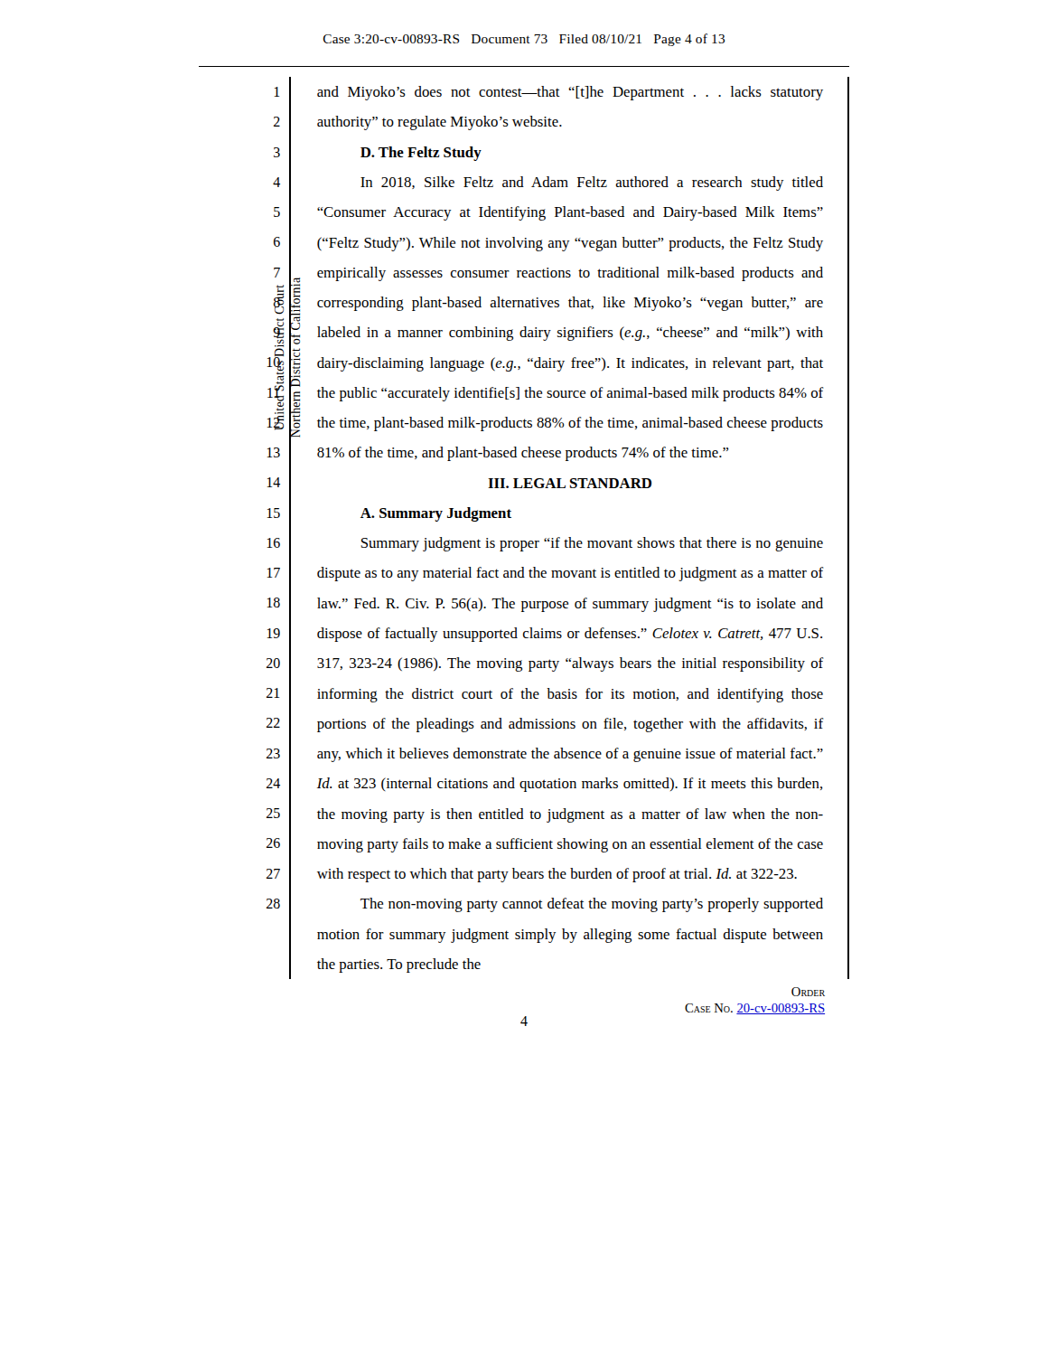Case 3:20-cv-00893-RS Document 73 Filed 08/10/21 Page 4 of 13
United States District Court
Northern District of California
1
2
3
4
5
6
7
8
9
10
11
12
13
14
15
16
17
18
19
20
21
22
23
24
25
26
27
28
and Miyoko’s does not contest—that “[t]he Department . . . lacks statutory authority” to regulate Miyoko’s website.
D. The Feltz Study
In 2018, Silke Feltz and Adam Feltz authored a research study titled “Consumer Accuracy at Identifying Plant-based and Dairy-based Milk Items” (“Feltz Study”). While not involving any “vegan butter” products, the Feltz Study empirically assesses consumer reactions to traditional milk-based products and corresponding plant-based alternatives that, like Miyoko’s “vegan butter,” are labeled in a manner combining dairy signifiers (e.g., “cheese” and “milk”) with dairy-disclaiming language (e.g., “dairy free”). It indicates, in relevant part, that the public “accurately identifie[s] the source of animal-based milk products 84% of the time, plant-based milk-products 88% of the time, animal-based cheese products 81% of the time, and plant-based cheese products 74% of the time.”
III. LEGAL STANDARD
A. Summary Judgment
Summary judgment is proper “if the movant shows that there is no genuine dispute as to any material fact and the movant is entitled to judgment as a matter of law.” Fed. R. Civ. P. 56(a). The purpose of summary judgment “is to isolate and dispose of factually unsupported claims or defenses.” Celotex v. Catrett, 477 U.S. 317, 323-24 (1986). The moving party “always bears the initial responsibility of informing the district court of the basis for its motion, and identifying those portions of the pleadings and admissions on file, together with the affidavits, if any, which it believes demonstrate the absence of a genuine issue of material fact.” Id. at 323 (internal citations and quotation marks omitted). If it meets this burden, the moving party is then entitled to judgment as a matter of law when the non-moving party fails to make a sufficient showing on an essential element of the case with respect to which that party bears the burden of proof at trial. Id. at 322-23.
The non-moving party cannot defeat the moving party’s properly supported motion for summary judgment simply by alleging some factual dispute between the parties. To preclude the
Order
Case No. 20-cv-00893-RS
4